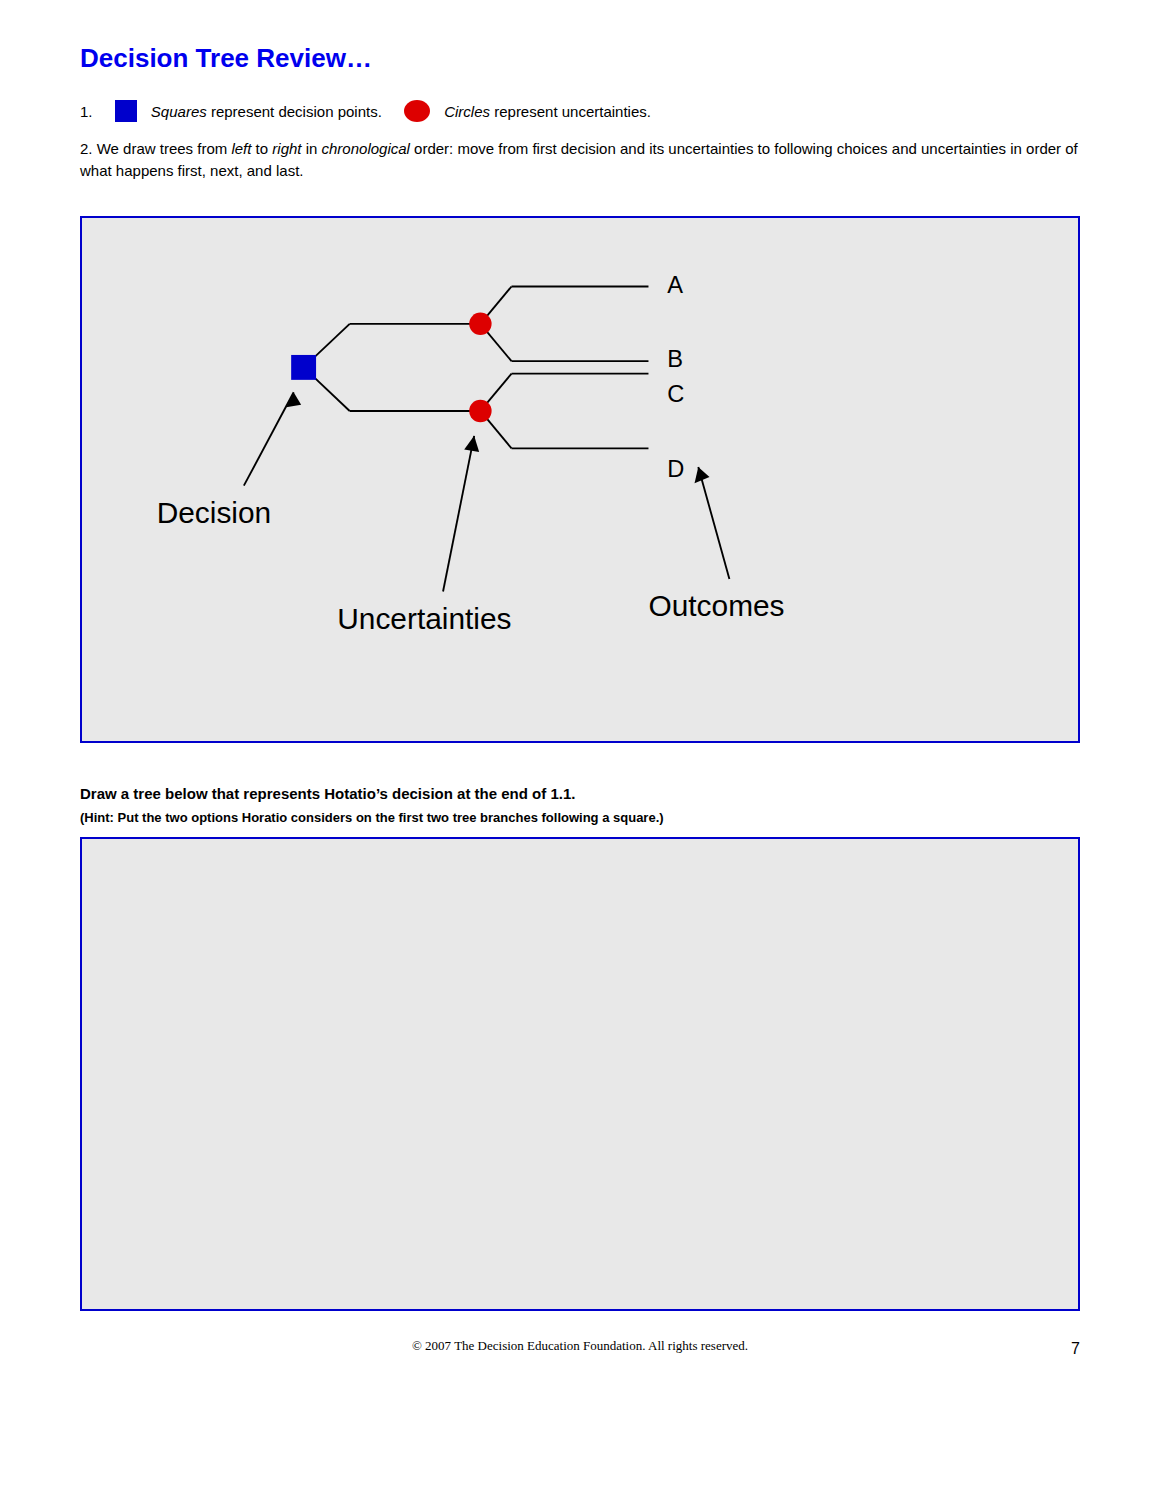Decision Tree Review…
1. Squares represent decision points. Circles represent uncertainties.
2. We draw trees from left to right in chronological order: move from first decision and its uncertainties to following choices and uncertainties in order of what happens first, next, and last.
A B C D Decision Uncertainties Outcomes
Draw a tree below that represents Hotatio’s decision at the end of 1.1.
(Hint: Put the two options Horatio considers on the first two tree branches following a square.)
© 2007 The Decision Education Foundation. All rights reserved. 7